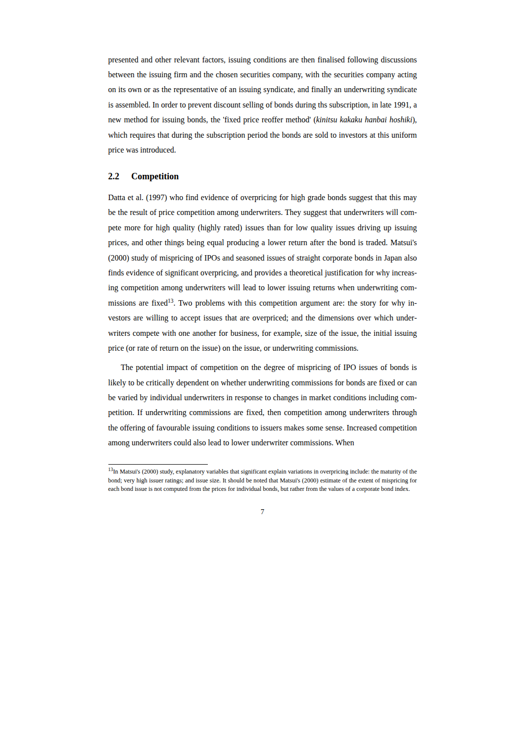presented and other relevant factors, issuing conditions are then finalised following discussions between the issuing firm and the chosen securities company, with the securities company acting on its own or as the representative of an issuing syndicate, and finally an underwriting syndicate is assembled. In order to prevent discount selling of bonds during ths subscription, in late 1991, a new method for issuing bonds, the 'fixed price reoffer method' (kinitsu kakaku hanbai hoshiki), which requires that during the subscription period the bonds are sold to investors at this uniform price was introduced.
2.2 Competition
Datta et al. (1997) who find evidence of overpricing for high grade bonds suggest that this may be the result of price competition among underwriters. They suggest that underwriters will compete more for high quality (highly rated) issues than for low quality issues driving up issuing prices, and other things being equal producing a lower return after the bond is traded. Matsui's (2000) study of mispricing of IPOs and seasoned issues of straight corporate bonds in Japan also finds evidence of significant overpricing, and provides a theoretical justification for why increasing competition among underwriters will lead to lower issuing returns when underwriting commissions are fixed13. Two problems with this competition argument are: the story for why investors are willing to accept issues that are overpriced; and the dimensions over which underwriters compete with one another for business, for example, size of the issue, the initial issuing price (or rate of return on the issue) on the issue, or underwriting commissions.
The potential impact of competition on the degree of mispricing of IPO issues of bonds is likely to be critically dependent on whether underwriting commissions for bonds are fixed or can be varied by individual underwriters in response to changes in market conditions including competition. If underwriting commissions are fixed, then competition among underwriters through the offering of favourable issuing conditions to issuers makes some sense. Increased competition among underwriters could also lead to lower underwriter commissions. When
13In Matsui's (2000) study, explanatory variables that significant explain variations in overpricing include: the maturity of the bond; very high issuer ratings; and issue size. It should be noted that Matsui's (2000) estimate of the extent of mispricing for each bond issue is not computed from the prices for individual bonds, but rather from the values of a corporate bond index.
7